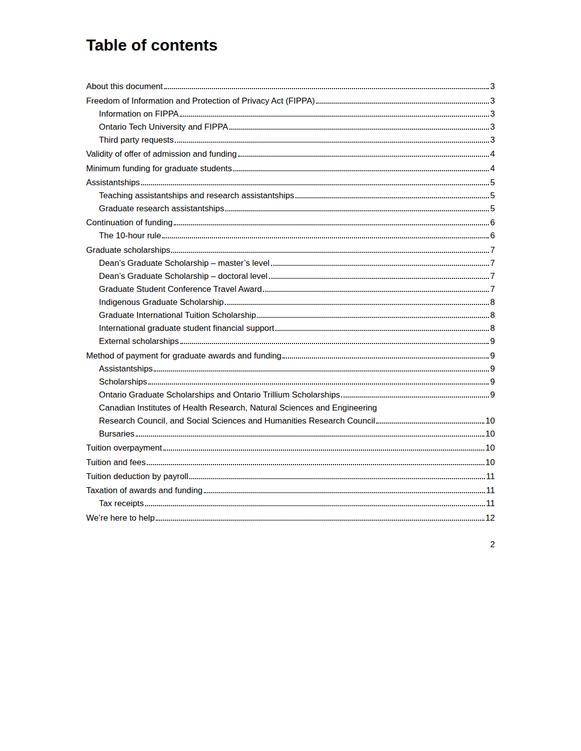Table of contents
About this document 3
Freedom of Information and Protection of Privacy Act (FIPPA) 3
Information on FIPPA 3
Ontario Tech University and FIPPA 3
Third party requests 3
Validity of offer of admission and funding 4
Minimum funding for graduate students 4
Assistantships 5
Teaching assistantships and research assistantships 5
Graduate research assistantships 5
Continuation of funding 6
The 10-hour rule 6
Graduate scholarships 7
Dean’s Graduate Scholarship – master’s level 7
Dean’s Graduate Scholarship – doctoral level 7
Graduate Student Conference Travel Award 7
Indigenous Graduate Scholarship 8
Graduate International Tuition Scholarship 8
International graduate student financial support 8
External scholarships 9
Method of payment for graduate awards and funding 9
Assistantships 9
Scholarships 9
Ontario Graduate Scholarships and Ontario Trillium Scholarships 9
Canadian Institutes of Health Research, Natural Sciences and Engineering
Research Council, and Social Sciences and Humanities Research Council 10
Bursaries 10
Tuition overpayment 10
Tuition and fees 10
Tuition deduction by payroll 11
Taxation of awards and funding 11
Tax receipts 11
We’re here to help 12
2